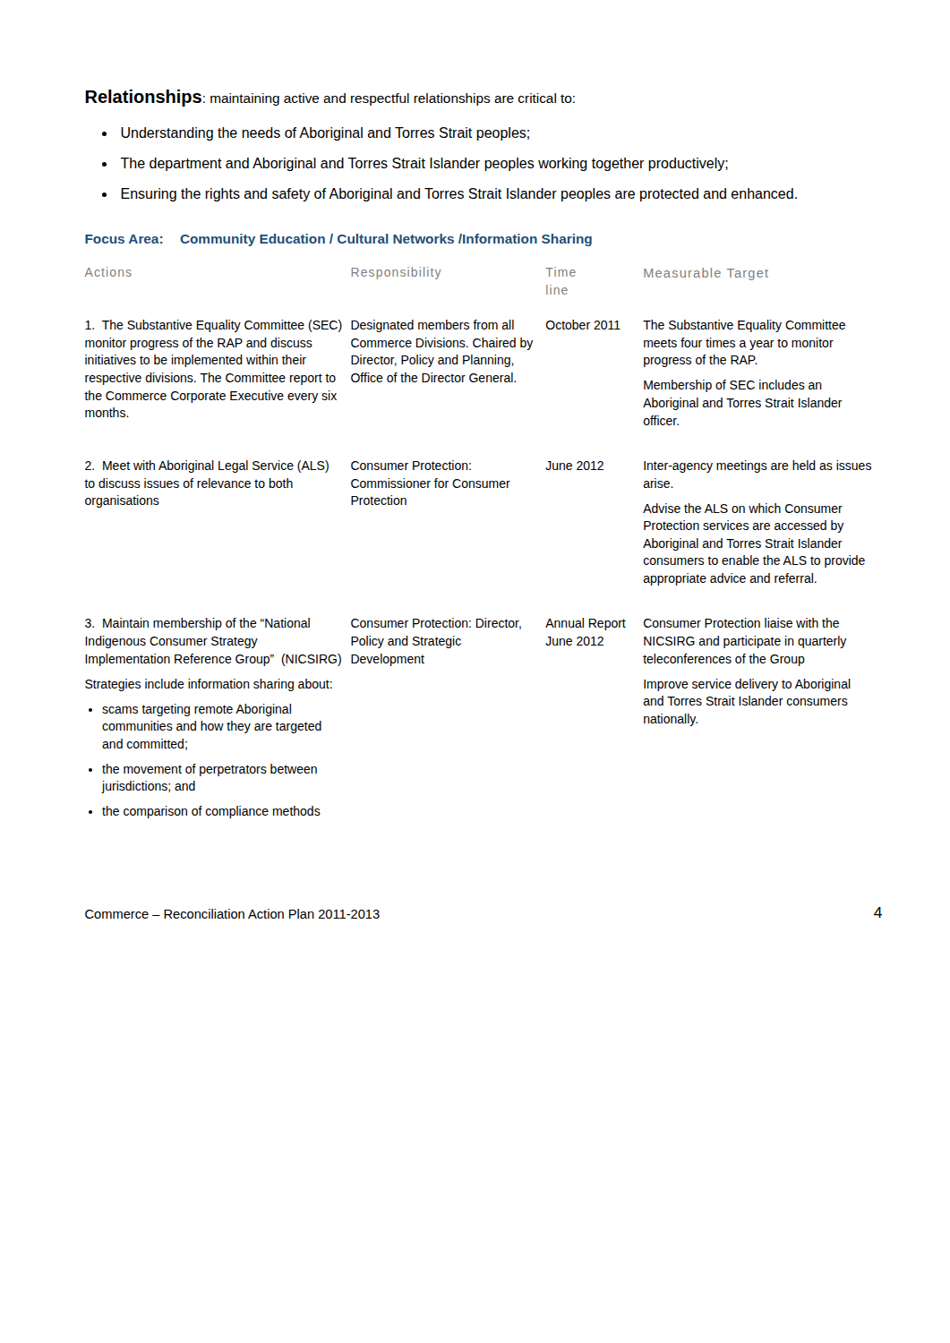Relationships: maintaining active and respectful relationships are critical to:
Understanding the needs of Aboriginal and Torres Strait peoples;
The department and Aboriginal and Torres Strait Islander peoples working together productively;
Ensuring the rights and safety of Aboriginal and Torres Strait Islander peoples are protected and enhanced.
Focus Area: Community Education / Cultural Networks /Information Sharing
| Actions | Responsibility | Time line | Measurable Target |
| --- | --- | --- | --- |
| 1. The Substantive Equality Committee (SEC) monitor progress of the RAP and discuss initiatives to be implemented within their respective divisions. The Committee report to the Commerce Corporate Executive every six months. | Designated members from all Commerce Divisions. Chaired by Director, Policy and Planning, Office of the Director General. | October 2011 | The Substantive Equality Committee meets four times a year to monitor progress of the RAP. Membership of SEC includes an Aboriginal and Torres Strait Islander officer. |
| 2. Meet with Aboriginal Legal Service (ALS) to discuss issues of relevance to both organisations | Consumer Protection: Commissioner for Consumer Protection | June 2012 | Inter-agency meetings are held as issues arise. Advise the ALS on which Consumer Protection services are accessed by Aboriginal and Torres Strait Islander consumers to enable the ALS to provide appropriate advice and referral. |
| 3. Maintain membership of the “National Indigenous Consumer Strategy Implementation Reference Group” (NICSIRG) Strategies include information sharing about: scams targeting remote Aboriginal communities and how they are targeted and committed; the movement of perpetrators between jurisdictions; and the comparison of compliance methods | Consumer Protection: Director, Policy and Strategic Development | Annual Report June 2012 | Consumer Protection liaise with the NICSIRG and participate in quarterly teleconferences of the Group Improve service delivery to Aboriginal and Torres Strait Islander consumers nationally. |
Commerce – Reconciliation Action Plan 2011-2013 4